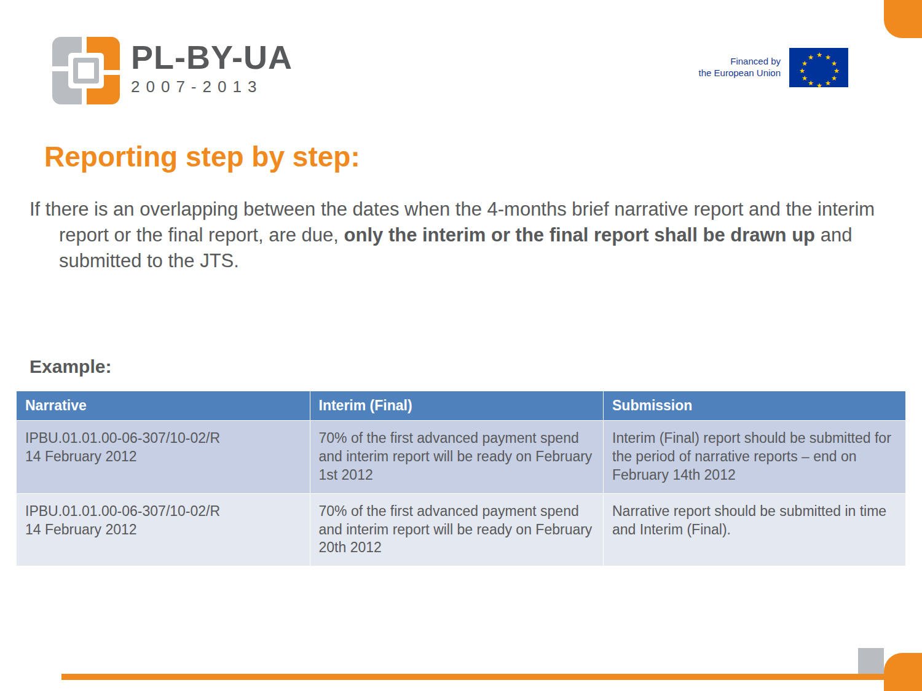PL-BY-UA
2007-2013
Financed by
the European Union
★ ★ ★ ★ ★ ★ ★ ★ ★ ★ ★ ★
Reporting step by step:
If there is an overlapping between the dates when the 4-months brief narrative report and the interim report or the final report, are due, only the interim or the final report shall be drawn up and submitted to the JTS.
Example:
| Narrative | Interim (Final) | Submission |
| --- | --- | --- |
| IPBU.01.01.00-06-307/10-02/R 14 February 2012 | 70% of the first advanced payment spend and interim report will be ready on February 1st 2012 | Interim (Final) report should be submitted for the period of narrative reports – end on February 14th 2012 |
| IPBU.01.01.00-06-307/10-02/R 14 February 2012 | 70% of the first advanced payment spend and interim report will be ready on February 20th 2012 | Narrative report should be submitted in time and Interim (Final). |